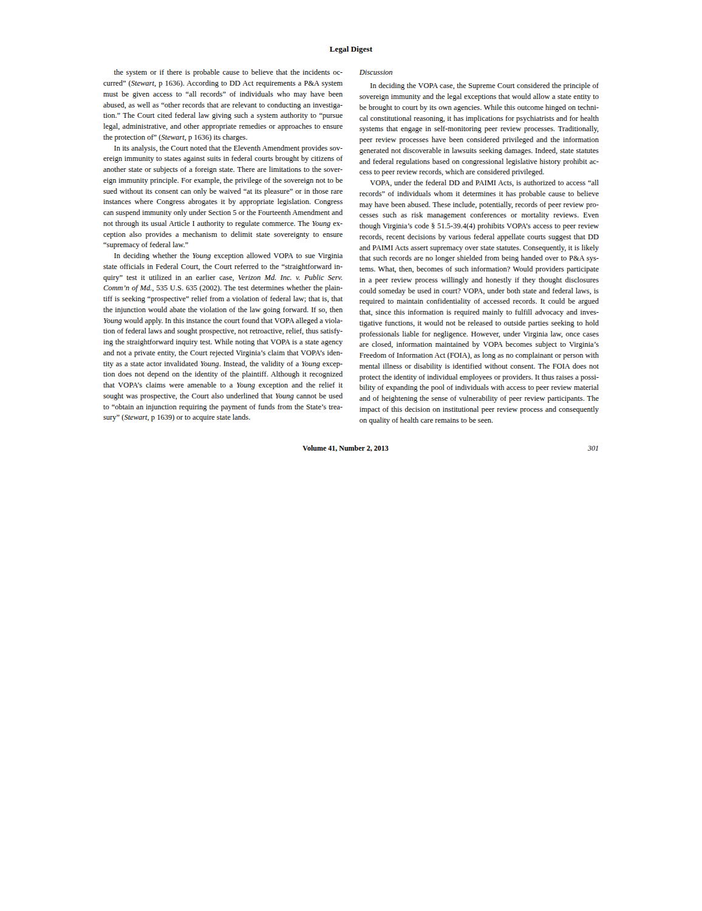Legal Digest
the system or if there is probable cause to believe that the incidents occurred” (Stewart, p 1636). According to DD Act requirements a P&A system must be given access to “all records” of individuals who may have been abused, as well as “other records that are relevant to conducting an investigation.” The Court cited federal law giving such a system authority to “pursue legal, administrative, and other appropriate remedies or approaches to ensure the protection of” (Stewart, p 1636) its charges.
In its analysis, the Court noted that the Eleventh Amendment provides sovereign immunity to states against suits in federal courts brought by citizens of another state or subjects of a foreign state. There are limitations to the sovereign immunity principle. For example, the privilege of the sovereign not to be sued without its consent can only be waived “at its pleasure” or in those rare instances where Congress abrogates it by appropriate legislation. Congress can suspend immunity only under Section 5 or the Fourteenth Amendment and not through its usual Article I authority to regulate commerce. The Young exception also provides a mechanism to delimit state sovereignty to ensure “supremacy of federal law.”
In deciding whether the Young exception allowed VOPA to sue Virginia state officials in Federal Court, the Court referred to the “straightforward inquiry” test it utilized in an earlier case, Verizon Md. Inc. v. Public Serv. Comm’n of Md., 535 U.S. 635 (2002). The test determines whether the plaintiff is seeking “prospective” relief from a violation of federal law; that is, that the injunction would abate the violation of the law going forward. If so, then Young would apply. In this instance the court found that VOPA alleged a violation of federal laws and sought prospective, not retroactive, relief, thus satisfying the straightforward inquiry test. While noting that VOPA is a state agency and not a private entity, the Court rejected Virginia’s claim that VOPA’s identity as a state actor invalidated Young. Instead, the validity of a Young exception does not depend on the identity of the plaintiff. Although it recognized that VOPA’s claims were amenable to a Young exception and the relief it sought was prospective, the Court also underlined that Young cannot be used to “obtain an injunction requiring the payment of funds from the State’s treasury” (Stewart, p 1639) or to acquire state lands.
Discussion
In deciding the VOPA case, the Supreme Court considered the principle of sovereign immunity and the legal exceptions that would allow a state entity to be brought to court by its own agencies. While this outcome hinged on technical constitutional reasoning, it has implications for psychiatrists and for health systems that engage in self-monitoring peer review processes. Traditionally, peer review processes have been considered privileged and the information generated not discoverable in lawsuits seeking damages. Indeed, state statutes and federal regulations based on congressional legislative history prohibit access to peer review records, which are considered privileged.
VOPA, under the federal DD and PAIMI Acts, is authorized to access “all records” of individuals whom it determines it has probable cause to believe may have been abused. These include, potentially, records of peer review processes such as risk management conferences or mortality reviews. Even though Virginia’s code § 51.5-39.4(4) prohibits VOPA’s access to peer review records, recent decisions by various federal appellate courts suggest that DD and PAIMI Acts assert supremacy over state statutes. Consequently, it is likely that such records are no longer shielded from being handed over to P&A systems. What, then, becomes of such information? Would providers participate in a peer review process willingly and honestly if they thought disclosures could someday be used in court? VOPA, under both state and federal laws, is required to maintain confidentiality of accessed records. It could be argued that, since this information is required mainly to fulfill advocacy and investigative functions, it would not be released to outside parties seeking to hold professionals liable for negligence. However, under Virginia law, once cases are closed, information maintained by VOPA becomes subject to Virginia’s Freedom of Information Act (FOIA), as long as no complainant or person with mental illness or disability is identified without consent. The FOIA does not protect the identity of individual employees or providers. It thus raises a possibility of expanding the pool of individuals with access to peer review material and of heightening the sense of vulnerability of peer review participants. The impact of this decision on institutional peer review process and consequently on quality of health care remains to be seen.
301 Volume 41, Number 2, 2013